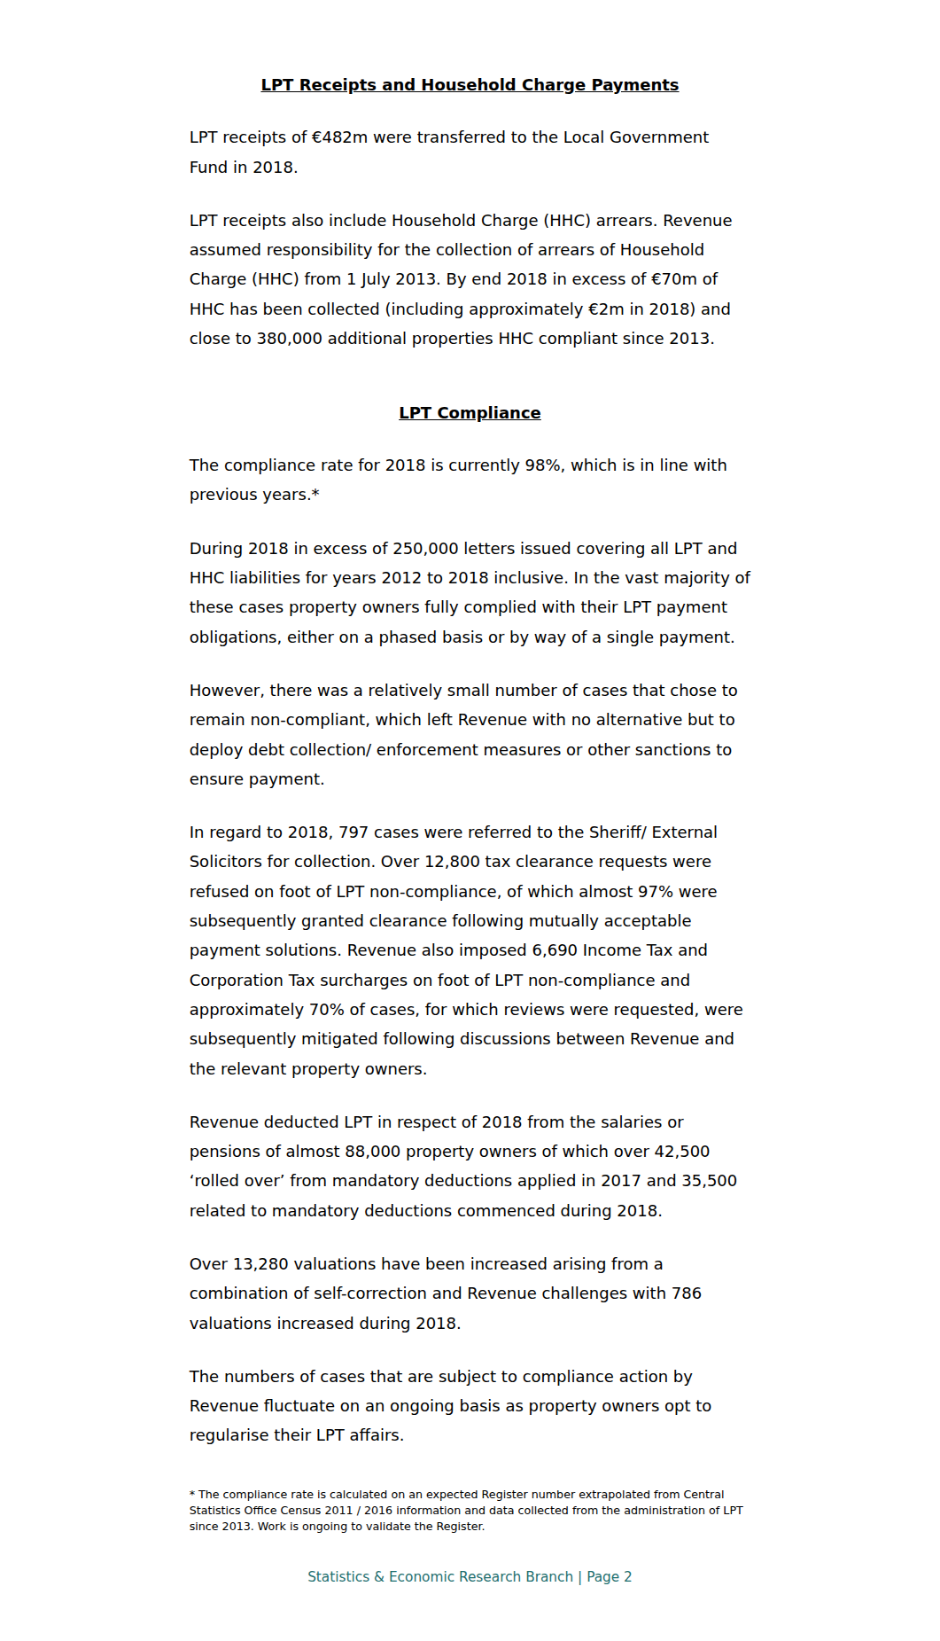LPT Receipts and Household Charge Payments
LPT receipts of €482m were transferred to the Local Government Fund in 2018.
LPT receipts also include Household Charge (HHC) arrears. Revenue assumed responsibility for the collection of arrears of Household Charge (HHC) from 1 July 2013. By end 2018 in excess of €70m of HHC has been collected (including approximately €2m in 2018) and close to 380,000 additional properties HHC compliant since 2013.
LPT Compliance
The compliance rate for 2018 is currently 98%, which is in line with previous years.*
During 2018 in excess of 250,000 letters issued covering all LPT and HHC liabilities for years 2012 to 2018 inclusive. In the vast majority of these cases property owners fully complied with their LPT payment obligations, either on a phased basis or by way of a single payment.
However, there was a relatively small number of cases that chose to remain non-compliant, which left Revenue with no alternative but to deploy debt collection/ enforcement measures or other sanctions to ensure payment.
In regard to 2018, 797 cases were referred to the Sheriff/ External Solicitors for collection. Over 12,800 tax clearance requests were refused on foot of LPT non-compliance, of which almost 97% were subsequently granted clearance following mutually acceptable payment solutions. Revenue also imposed 6,690 Income Tax and Corporation Tax surcharges on foot of LPT non-compliance and approximately 70% of cases, for which reviews were requested, were subsequently mitigated following discussions between Revenue and the relevant property owners.
Revenue deducted LPT in respect of 2018 from the salaries or pensions of almost 88,000 property owners of which over 42,500 ‘rolled over’ from mandatory deductions applied in 2017 and 35,500 related to mandatory deductions commenced during 2018.
Over 13,280 valuations have been increased arising from a combination of self-correction and Revenue challenges with 786 valuations increased during 2018.
The numbers of cases that are subject to compliance action by Revenue fluctuate on an ongoing basis as property owners opt to regularise their LPT affairs.
* The compliance rate is calculated on an expected Register number extrapolated from Central Statistics Office Census 2011 / 2016 information and data collected from the administration of LPT since 2013. Work is ongoing to validate the Register.
Statistics & Economic Research Branch | Page 2